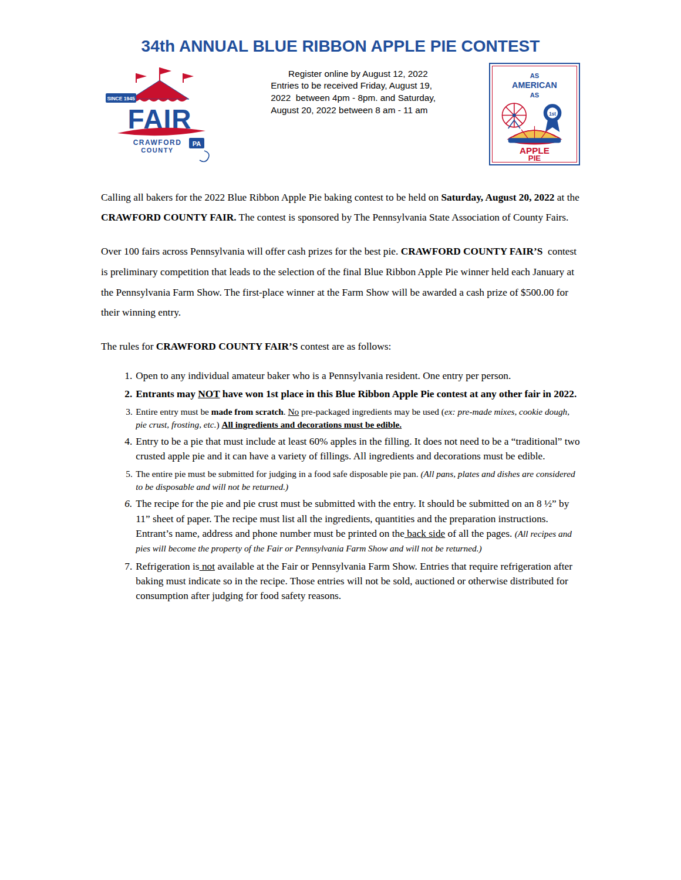34th ANNUAL BLUE RIBBON APPLE PIE CONTEST
SINCE 1945 FAIR CRAWFORD COUNTY PA
Register online by August 12, 2022
Entries to be received Friday, August 19, 2022 between 4pm - 8pm. and Saturday, August 20, 2022 between 8 am - 11 am
AS AMERICAN AS 1st APPLE PIE
Calling all bakers for the 2022 Blue Ribbon Apple Pie baking contest to be held on Saturday, August 20, 2022 at the CRAWFORD COUNTY FAIR. The contest is sponsored by The Pennsylvania State Association of County Fairs.
Over 100 fairs across Pennsylvania will offer cash prizes for the best pie. CRAWFORD COUNTY FAIR’S contest is preliminary competition that leads to the selection of the final Blue Ribbon Apple Pie winner held each January at the Pennsylvania Farm Show. The first-place winner at the Farm Show will be awarded a cash prize of $500.00 for their winning entry.
The rules for CRAWFORD COUNTY FAIR’S contest are as follows:
Open to any individual amateur baker who is a Pennsylvania resident. One entry per person.
Entrants may NOT have won 1st place in this Blue Ribbon Apple Pie contest at any other fair in 2022.
Entire entry must be made from scratch. No pre-packaged ingredients may be used (ex: pre-made mixes, cookie dough, pie crust, frosting, etc.) All ingredients and decorations must be edible.
Entry to be a pie that must include at least 60% apples in the filling. It does not need to be a “traditional” two crusted apple pie and it can have a variety of fillings. All ingredients and decorations must be edible.
The entire pie must be submitted for judging in a food safe disposable pie pan. (All pans, plates and dishes are considered to be disposable and will not be returned.)
The recipe for the pie and pie crust must be submitted with the entry. It should be submitted on an 8 ½” by 11” sheet of paper. The recipe must list all the ingredients, quantities and the preparation instructions. Entrant’s name, address and phone number must be printed on the back side of all the pages. (All recipes and pies will become the property of the Fair or Pennsylvania Farm Show and will not be returned.)
Refrigeration is not available at the Fair or Pennsylvania Farm Show. Entries that require refrigeration after baking must indicate so in the recipe. Those entries will not be sold, auctioned or otherwise distributed for consumption after judging for food safety reasons.